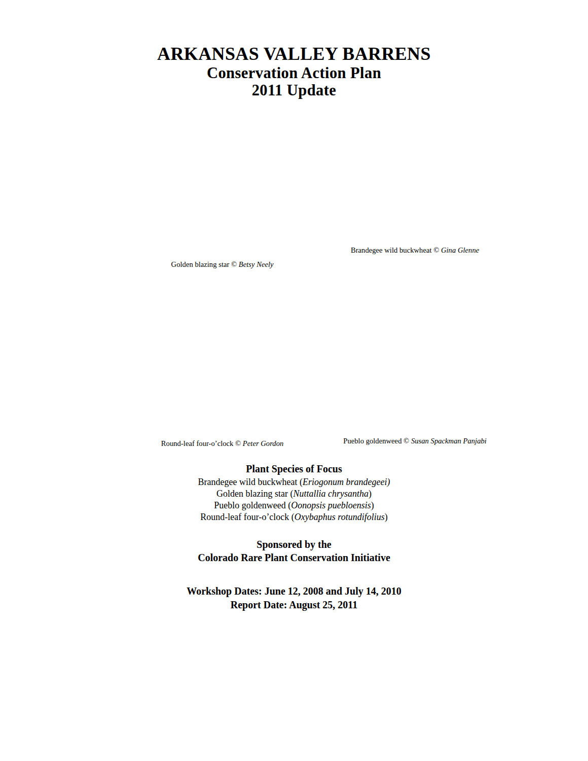ARKANSAS VALLEY BARRENS Conservation Action Plan 2011 Update
| Golden blazing star © Betsy Neely | Brandegee wild buckwheat © Gina Glenne |
| Round-leaf four-o’clock © Peter Gordon | Pueblo goldenweed © Susan Spackman Panjabi |
Plant Species of Focus
Brandegee wild buckwheat (Eriogonum brandegeei)
Golden blazing star (Nuttallia chrysantha)
Pueblo goldenweed (Oonopsis puebloensis)
Round-leaf four-o’clock (Oxybaphus rotundifolius)
Sponsored by the
Colorado Rare Plant Conservation Initiative
Workshop Dates: June 12, 2008 and July 14, 2010
Report Date: August 25, 2011